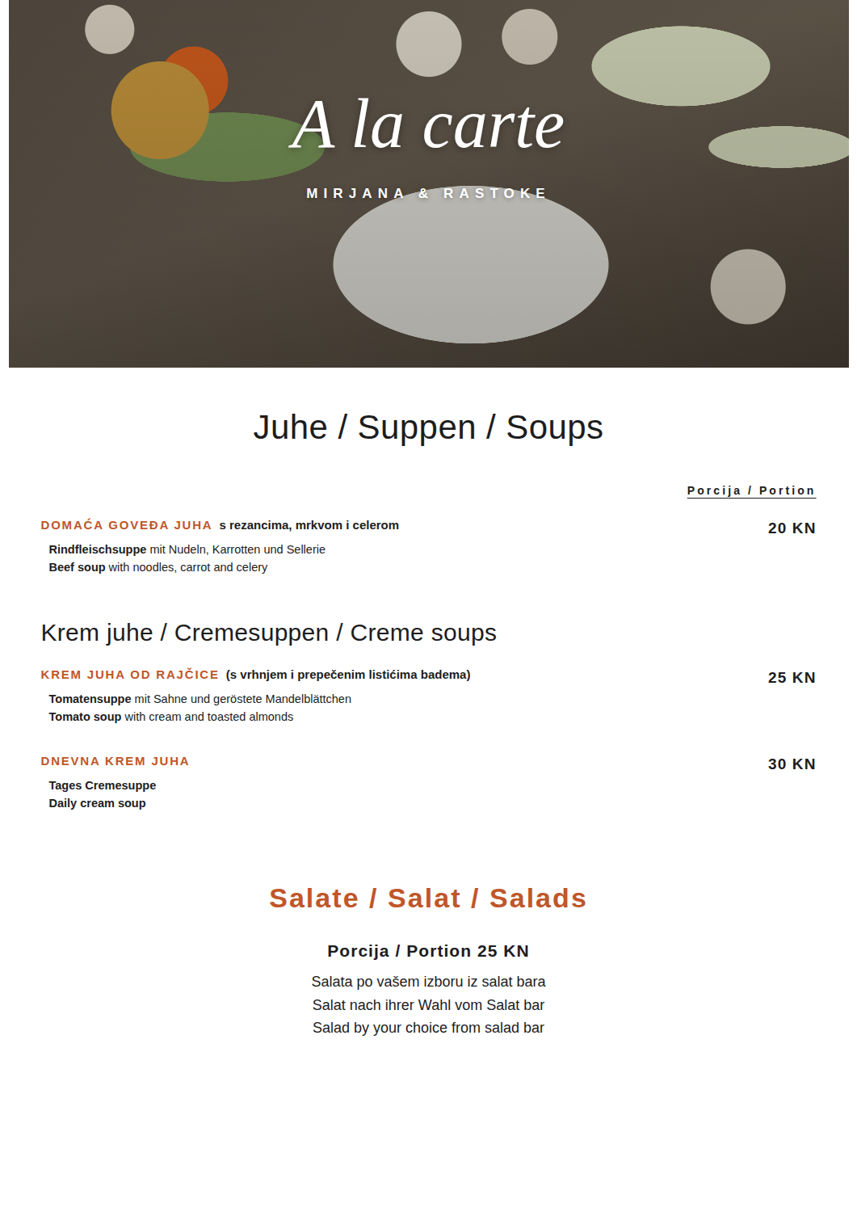A la carte
Mirjana & Rastoke
Juhe / Suppen / Soups
Porcija / Portion
Domaća goveđa juha s rezancima, mrkvom i celerom
Rindfleischsuppe mit Nudeln, Karrotten und Sellerie
Beef soup with noodles, carrot and celery
20 KN
Krem juhe / Cremesuppen / Creme soups
Krem juha od rajčice(s vrhnjem i prepečenim listićima badema)
Tomatensuppe mit Sahne und geröstete Mandelblättchen
Tomato soup with cream and toasted almonds
25 KN
Dnevna krem juha
Tages Cremesuppe
Daily cream soup
30 KN
Salate / Salat / Salads
Porcija / Portion 25 KN
Salata po vašem izboru iz salat bara
Salat nach ihrer Wahl vom Salat bar
Salad by your choice from salad bar